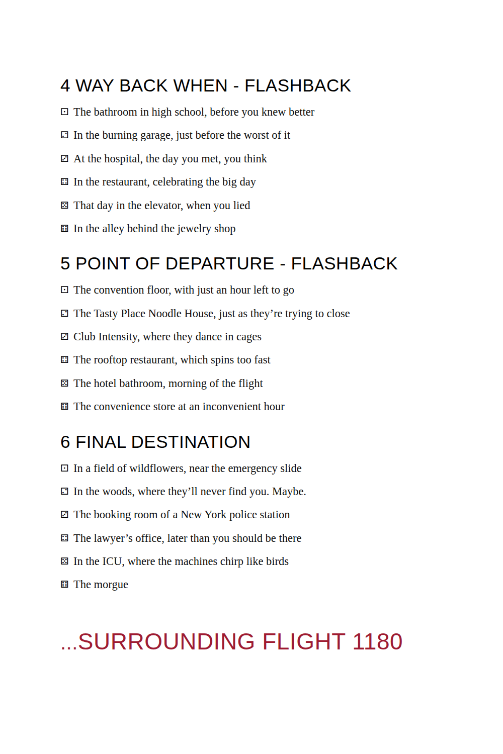4 WAY BACK WHEN - FLASHBACK
⚀The bathroom in high school, before you knew better
⚁In the burning garage, just before the worst of it
⚂At the hospital, the day you met, you think
⚃In the restaurant, celebrating the big day
⚄That day in the elevator, when you lied
⚅In the alley behind the jewelry shop
5 POINT OF DEPARTURE - FLASHBACK
⚀The convention floor, with just an hour left to go
⚁The Tasty Place Noodle House, just as they’re trying to close
⚂Club Intensity, where they dance in cages
⚃The rooftop restaurant, which spins too fast
⚄The hotel bathroom, morning of the flight
⚅The convenience store at an inconvenient hour
6 FINAL DESTINATION
⚀In a field of wildflowers, near the emergency slide
⚁In the woods, where they’ll never find you. Maybe.
⚂The booking room of a New York police station
⚃The lawyer’s office, later than you should be there
⚄In the ICU, where the machines chirp like birds
⚅The morgue
... SURROUNDING FLIGHT 1180